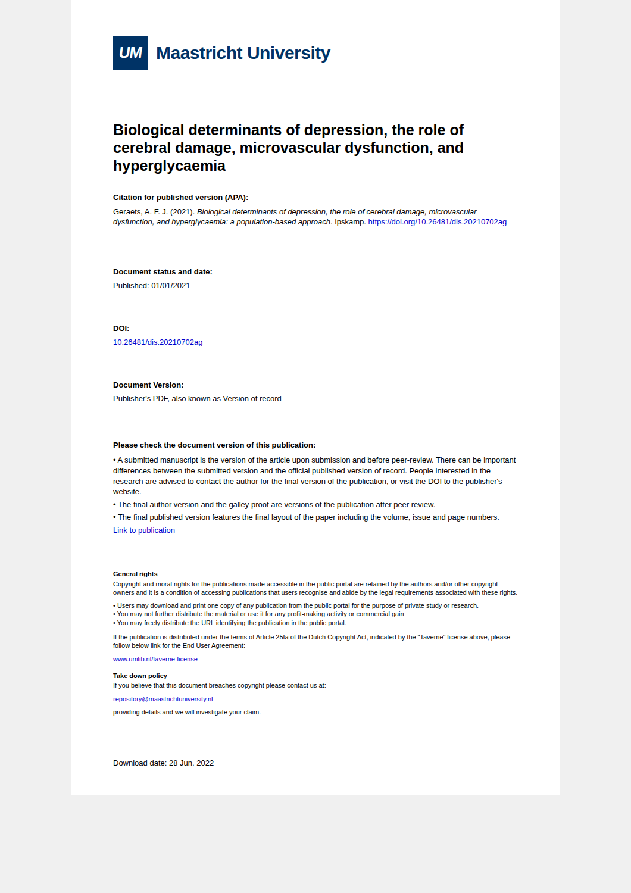UM
Maastricht University
Biological determinants of depression, the role of cerebral damage, microvascular dysfunction, and hyperglycaemia
Citation for published version (APA):
Geraets, A. F. J. (2021). Biological determinants of depression, the role of cerebral damage, microvascular dysfunction, and hyperglycaemia: a population-based approach. Ipskamp. https://doi.org/10.26481/dis.20210702ag
Document status and date:
Published: 01/01/2021
DOI:
10.26481/dis.20210702ag
Document Version:
Publisher's PDF, also known as Version of record
Please check the document version of this publication:
• A submitted manuscript is the version of the article upon submission and before peer-review. There can be important differences between the submitted version and the official published version of record. People interested in the research are advised to contact the author for the final version of the publication, or visit the DOI to the publisher's website.
• The final author version and the galley proof are versions of the publication after peer review.
• The final published version features the final layout of the paper including the volume, issue and page numbers.
Link to publication
General rights
Copyright and moral rights for the publications made accessible in the public portal are retained by the authors and/or other copyright owners and it is a condition of accessing publications that users recognise and abide by the legal requirements associated with these rights.
• Users may download and print one copy of any publication from the public portal for the purpose of private study or research.
• You may not further distribute the material or use it for any profit-making activity or commercial gain
• You may freely distribute the URL identifying the publication in the public portal.
If the publication is distributed under the terms of Article 25fa of the Dutch Copyright Act, indicated by the “Taverne” license above, please follow below link for the End User Agreement:
www.umlib.nl/taverne-license
Take down policy
If you believe that this document breaches copyright please contact us at:
repository@maastrichtuniversity.nl
providing details and we will investigate your claim.
Download date: 28 Jun. 2022